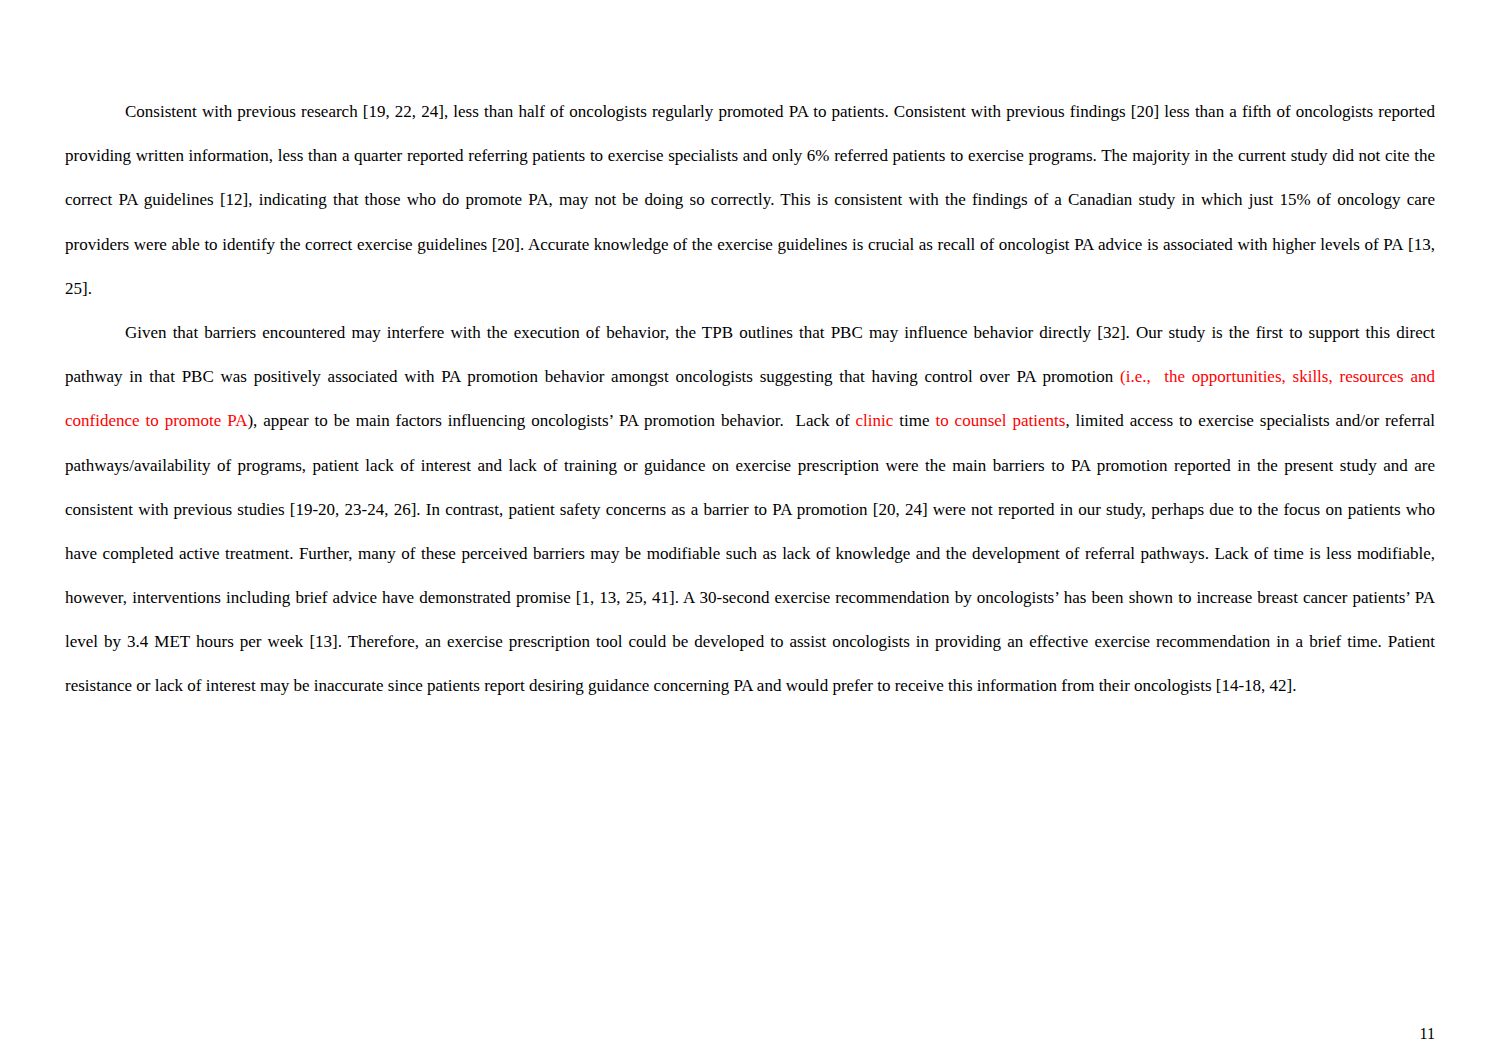Consistent with previous research [19, 22, 24], less than half of oncologists regularly promoted PA to patients. Consistent with previous findings [20] less than a fifth of oncologists reported providing written information, less than a quarter reported referring patients to exercise specialists and only 6% referred patients to exercise programs. The majority in the current study did not cite the correct PA guidelines [12], indicating that those who do promote PA, may not be doing so correctly. This is consistent with the findings of a Canadian study in which just 15% of oncology care providers were able to identify the correct exercise guidelines [20]. Accurate knowledge of the exercise guidelines is crucial as recall of oncologist PA advice is associated with higher levels of PA [13, 25].
Given that barriers encountered may interfere with the execution of behavior, the TPB outlines that PBC may influence behavior directly [32]. Our study is the first to support this direct pathway in that PBC was positively associated with PA promotion behavior amongst oncologists suggesting that having control over PA promotion (i.e., the opportunities, skills, resources and confidence to promote PA), appear to be main factors influencing oncologists’ PA promotion behavior. Lack of clinic time to counsel patients, limited access to exercise specialists and/or referral pathways/availability of programs, patient lack of interest and lack of training or guidance on exercise prescription were the main barriers to PA promotion reported in the present study and are consistent with previous studies [19-20, 23-24, 26]. In contrast, patient safety concerns as a barrier to PA promotion [20, 24] were not reported in our study, perhaps due to the focus on patients who have completed active treatment. Further, many of these perceived barriers may be modifiable such as lack of knowledge and the development of referral pathways. Lack of time is less modifiable, however, interventions including brief advice have demonstrated promise [1, 13, 25, 41]. A 30-second exercise recommendation by oncologists’ has been shown to increase breast cancer patients’ PA level by 3.4 MET hours per week [13]. Therefore, an exercise prescription tool could be developed to assist oncologists in providing an effective exercise recommendation in a brief time. Patient resistance or lack of interest may be inaccurate since patients report desiring guidance concerning PA and would prefer to receive this information from their oncologists [14-18, 42].
11